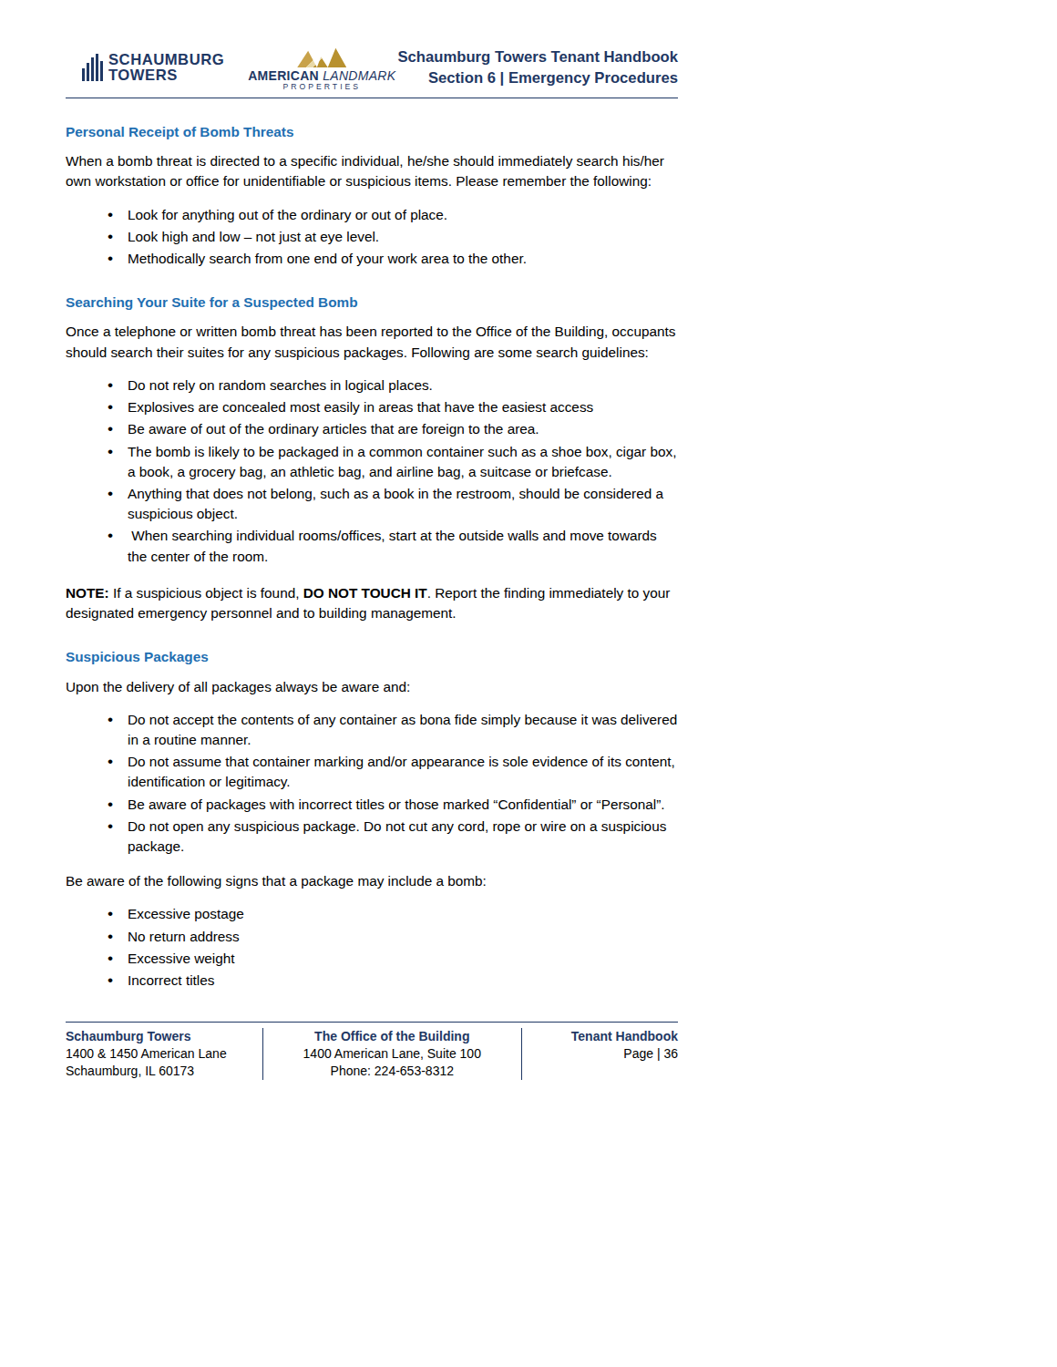SCHAUMBURG
TOWERS
AMERICAN LANDMARK
PROPERTIES
Schaumburg Towers Tenant Handbook
Section 6 | Emergency Procedures
Personal Receipt of Bomb Threats
When a bomb threat is directed to a specific individual, he/she should immediately search his/her own workstation or office for unidentifiable or suspicious items. Please remember the following:
Look for anything out of the ordinary or out of place.
Look high and low – not just at eye level.
Methodically search from one end of your work area to the other.
Searching Your Suite for a Suspected Bomb
Once a telephone or written bomb threat has been reported to the Office of the Building, occupants should search their suites for any suspicious packages. Following are some search guidelines:
Do not rely on random searches in logical places.
Explosives are concealed most easily in areas that have the easiest access
Be aware of out of the ordinary articles that are foreign to the area.
The bomb is likely to be packaged in a common container such as a shoe box, cigar box, a book, a grocery bag, an athletic bag, and airline bag, a suitcase or briefcase.
Anything that does not belong, such as a book in the restroom, should be considered a suspicious object.
When searching individual rooms/offices, start at the outside walls and move towards the center of the room.
NOTE: If a suspicious object is found, DO NOT TOUCH IT. Report the finding immediately to your designated emergency personnel and to building management.
Suspicious Packages
Upon the delivery of all packages always be aware and:
Do not accept the contents of any container as bona fide simply because it was delivered in a routine manner.
Do not assume that container marking and/or appearance is sole evidence of its content, identification or legitimacy.
Be aware of packages with incorrect titles or those marked “Confidential” or “Personal”.
Do not open any suspicious package. Do not cut any cord, rope or wire on a suspicious package.
Be aware of the following signs that a package may include a bomb:
Excessive postage
No return address
Excessive weight
Incorrect titles
Schaumburg Towers
1400 & 1450 American Lane
Schaumburg, IL 60173
The Office of the Building
1400 American Lane, Suite 100
Phone: 224-653-8312
Tenant Handbook
Page | 36